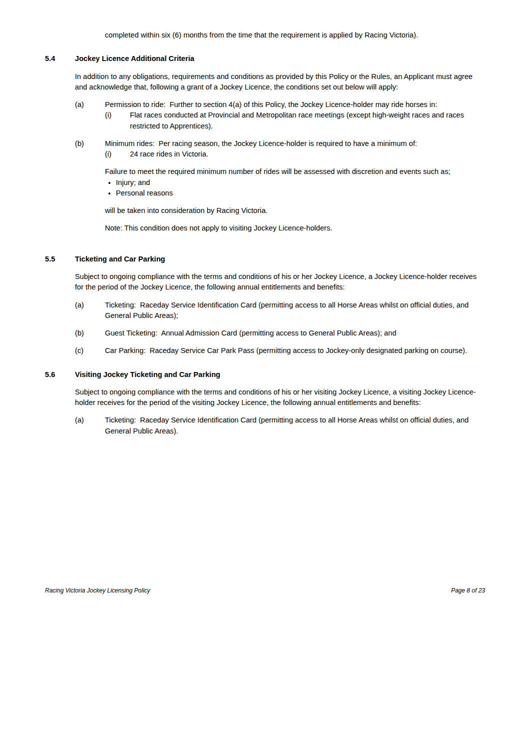completed within six (6) months from the time that the requirement is applied by Racing Victoria).
5.4 Jockey Licence Additional Criteria
In addition to any obligations, requirements and conditions as provided by this Policy or the Rules, an Applicant must agree and acknowledge that, following a grant of a Jockey Licence, the conditions set out below will apply:
(a)
Permission to ride: Further to section 4(a) of this Policy, the Jockey Licence-holder may ride horses in:
(i)
Flat races conducted at Provincial and Metropolitan race meetings (except high-weight races and races restricted to Apprentices).
(b)
Minimum rides: Per racing season, the Jockey Licence-holder is required to have a minimum of:
(i)
24 race rides in Victoria.
Failure to meet the required minimum number of rides will be assessed with discretion and events such as;
Injury; and
Personal reasons
will be taken into consideration by Racing Victoria.
Note: This condition does not apply to visiting Jockey Licence-holders.
5.5 Ticketing and Car Parking
Subject to ongoing compliance with the terms and conditions of his or her Jockey Licence, a Jockey Licence-holder receives for the period of the Jockey Licence, the following annual entitlements and benefits:
(a)
Ticketing: Raceday Service Identification Card (permitting access to all Horse Areas whilst on official duties, and General Public Areas);
(b)
Guest Ticketing: Annual Admission Card (permitting access to General Public Areas); and
(c)
Car Parking: Raceday Service Car Park Pass (permitting access to Jockey-only designated parking on course).
5.6 Visiting Jockey Ticketing and Car Parking
Subject to ongoing compliance with the terms and conditions of his or her visiting Jockey Licence, a visiting Jockey Licence-holder receives for the period of the visiting Jockey Licence, the following annual entitlements and benefits:
(a)
Ticketing: Raceday Service Identification Card (permitting access to all Horse Areas whilst on official duties, and General Public Areas).
Racing Victoria Jockey Licensing Policy Page 8 of 23